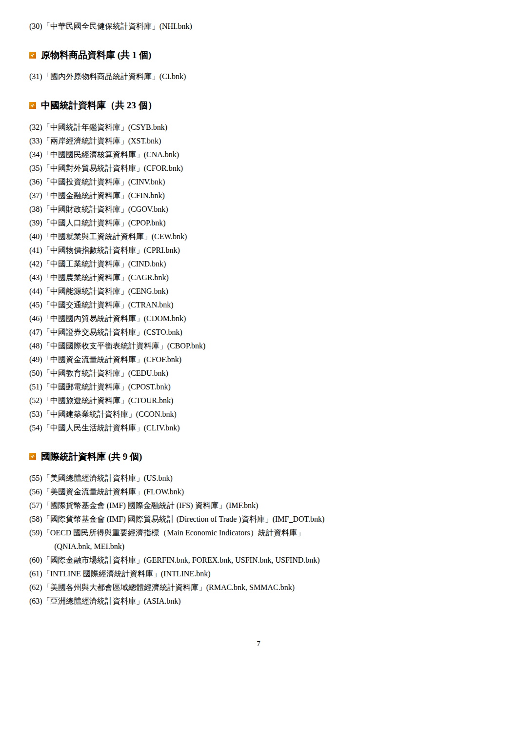(30)「中華民國全民健保統計資料庫」(NHI.bnk)
原物料商品資料庫 (共 1 個)
(31)「國內外原物料商品統計資料庫」(CI.bnk)
中國統計資料庫（共 23 個）
(32)「中國統計年鑑資料庫」(CSYB.bnk)
(33)「兩岸經濟統計資料庫」(XST.bnk)
(34)「中國國民經濟核算資料庫」(CNA.bnk)
(35)「中國對外貿易統計資料庫」(CFOR.bnk)
(36)「中國投資統計資料庫」(CINV.bnk)
(37)「中國金融統計資料庫」(CFIN.bnk)
(38)「中國財政統計資料庫」(CGOV.bnk)
(39)「中國人口統計資料庫」(CPOP.bnk)
(40)「中國就業與工資統計資料庫」(CEW.bnk)
(41)「中國物價指數統計資料庫」(CPRI.bnk)
(42)「中國工業統計資料庫」(CIND.bnk)
(43)「中國農業統計資料庫」(CAGR.bnk)
(44)「中國能源統計資料庫」(CENG.bnk)
(45)「中國交通統計資料庫」(CTRAN.bnk)
(46)「中國國內貿易統計資料庫」(CDOM.bnk)
(47)「中國證券交易統計資料庫」(CSTO.bnk)
(48)「中國國際收支平衡表統計資料庫」(CBOP.bnk)
(49)「中國資金流量統計資料庫」(CFOF.bnk)
(50)「中國教育統計資料庫」(CEDU.bnk)
(51)「中國郵電統計資料庫」(CPOST.bnk)
(52)「中國旅遊統計資料庫」(CTOUR.bnk)
(53)「中國建築業統計資料庫」(CCON.bnk)
(54)「中國人民生活統計資料庫」(CLIV.bnk)
國際統計資料庫 (共 9 個)
(55)「美國總體經濟統計資料庫」(US.bnk)
(56)「美國資金流量統計資料庫」(FLOW.bnk)
(57)「國際貨幣基金會 (IMF) 國際金融統計 (IFS) 資料庫」(IMF.bnk)
(58)「國際貨幣基金會 (IMF) 國際貿易統計 (Direction of Trade )資料庫」(IMF_DOT.bnk)
(59)「OECD 國民所得與重要經濟指標（Main Economic Indicators）統計資料庫」
(QNIA.bnk, MEI.bnk)
(60)「國際金融市場統計資料庫」(GERFIN.bnk, FOREX.bnk, USFIN.bnk, USFIND.bnk)
(61)「INTLINE 國際經濟統計資料庫」(INTLINE.bnk)
(62)「美國各州與大都會區域總體經濟統計資料庫」(RMAC.bnk, SMMAC.bnk)
(63)「亞洲總體經濟統計資料庫」(ASIA.bnk)
7